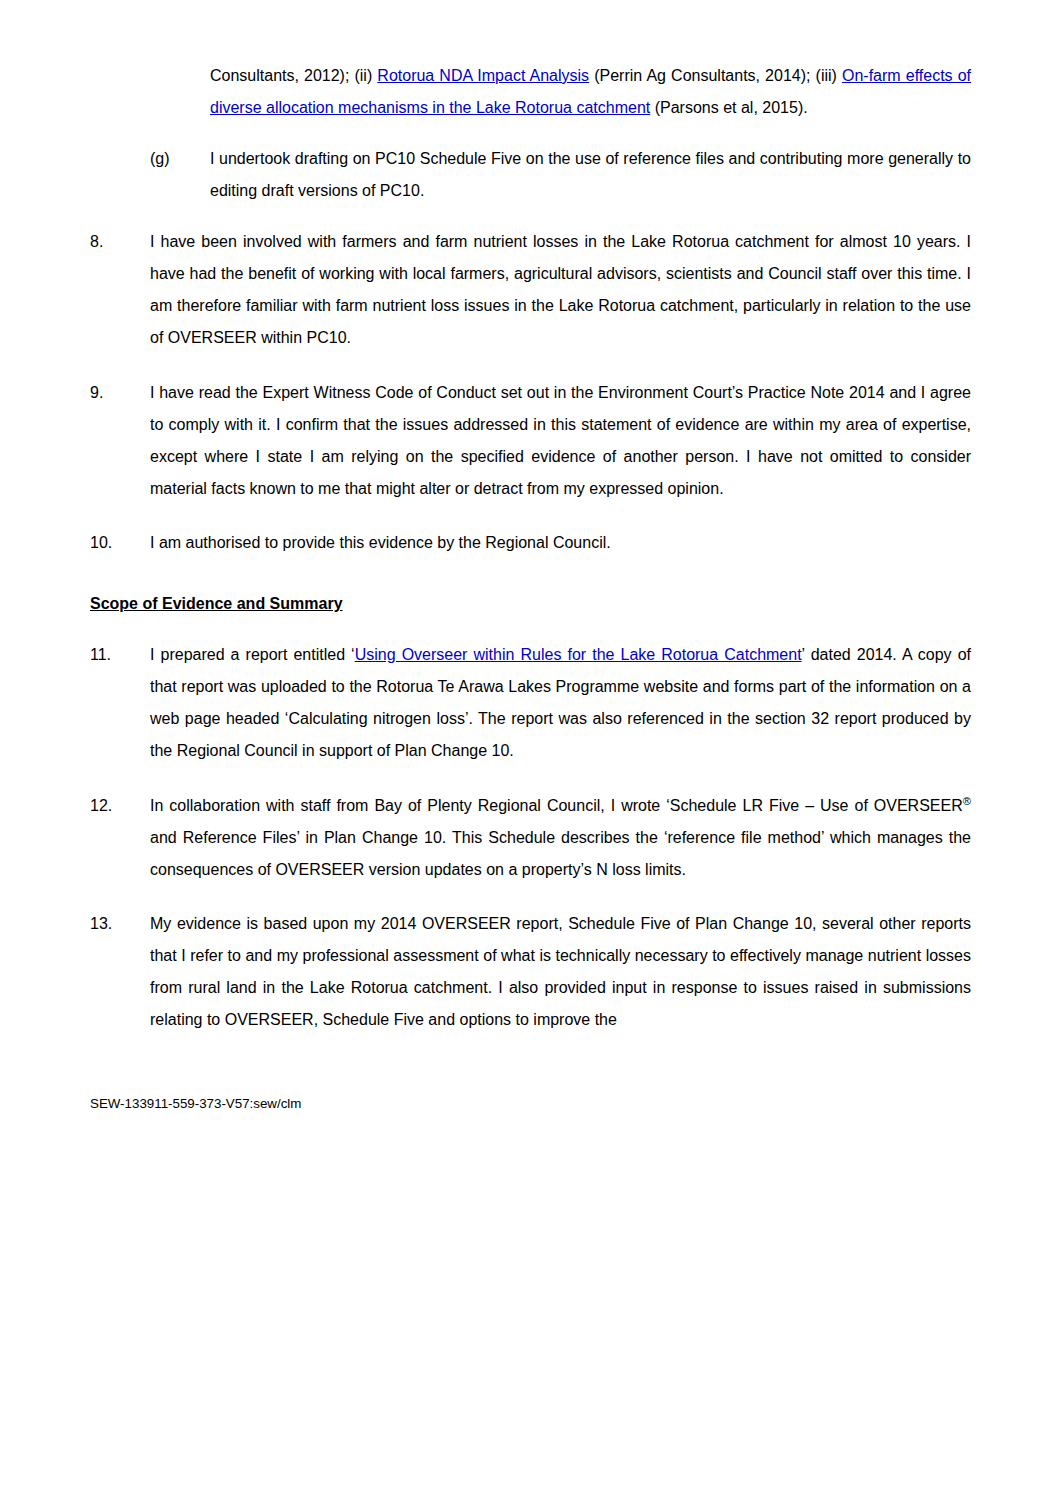Consultants, 2012); (ii) Rotorua NDA Impact Analysis (Perrin Ag Consultants, 2014); (iii) On-farm effects of diverse allocation mechanisms in the Lake Rotorua catchment (Parsons et al, 2015).
(g)
I undertook drafting on PC10 Schedule Five on the use of reference files and contributing more generally to editing draft versions of PC10.
8.
I have been involved with farmers and farm nutrient losses in the Lake Rotorua catchment for almost 10 years. I have had the benefit of working with local farmers, agricultural advisors, scientists and Council staff over this time. I am therefore familiar with farm nutrient loss issues in the Lake Rotorua catchment, particularly in relation to the use of OVERSEER within PC10.
9.
I have read the Expert Witness Code of Conduct set out in the Environment Court’s Practice Note 2014 and I agree to comply with it. I confirm that the issues addressed in this statement of evidence are within my area of expertise, except where I state I am relying on the specified evidence of another person. I have not omitted to consider material facts known to me that might alter or detract from my expressed opinion.
10.
I am authorised to provide this evidence by the Regional Council.
Scope of Evidence and Summary
11.
I prepared a report entitled ‘Using Overseer within Rules for the Lake Rotorua Catchment’ dated 2014. A copy of that report was uploaded to the Rotorua Te Arawa Lakes Programme website and forms part of the information on a web page headed ‘Calculating nitrogen loss’. The report was also referenced in the section 32 report produced by the Regional Council in support of Plan Change 10.
12.
In collaboration with staff from Bay of Plenty Regional Council, I wrote ‘Schedule LR Five – Use of OVERSEER® and Reference Files’ in Plan Change 10. This Schedule describes the ‘reference file method’ which manages the consequences of OVERSEER version updates on a property’s N loss limits.
13.
My evidence is based upon my 2014 OVERSEER report, Schedule Five of Plan Change 10, several other reports that I refer to and my professional assessment of what is technically necessary to effectively manage nutrient losses from rural land in the Lake Rotorua catchment. I also provided input in response to issues raised in submissions relating to OVERSEER, Schedule Five and options to improve the
SEW-133911-559-373-V57:sew/clm